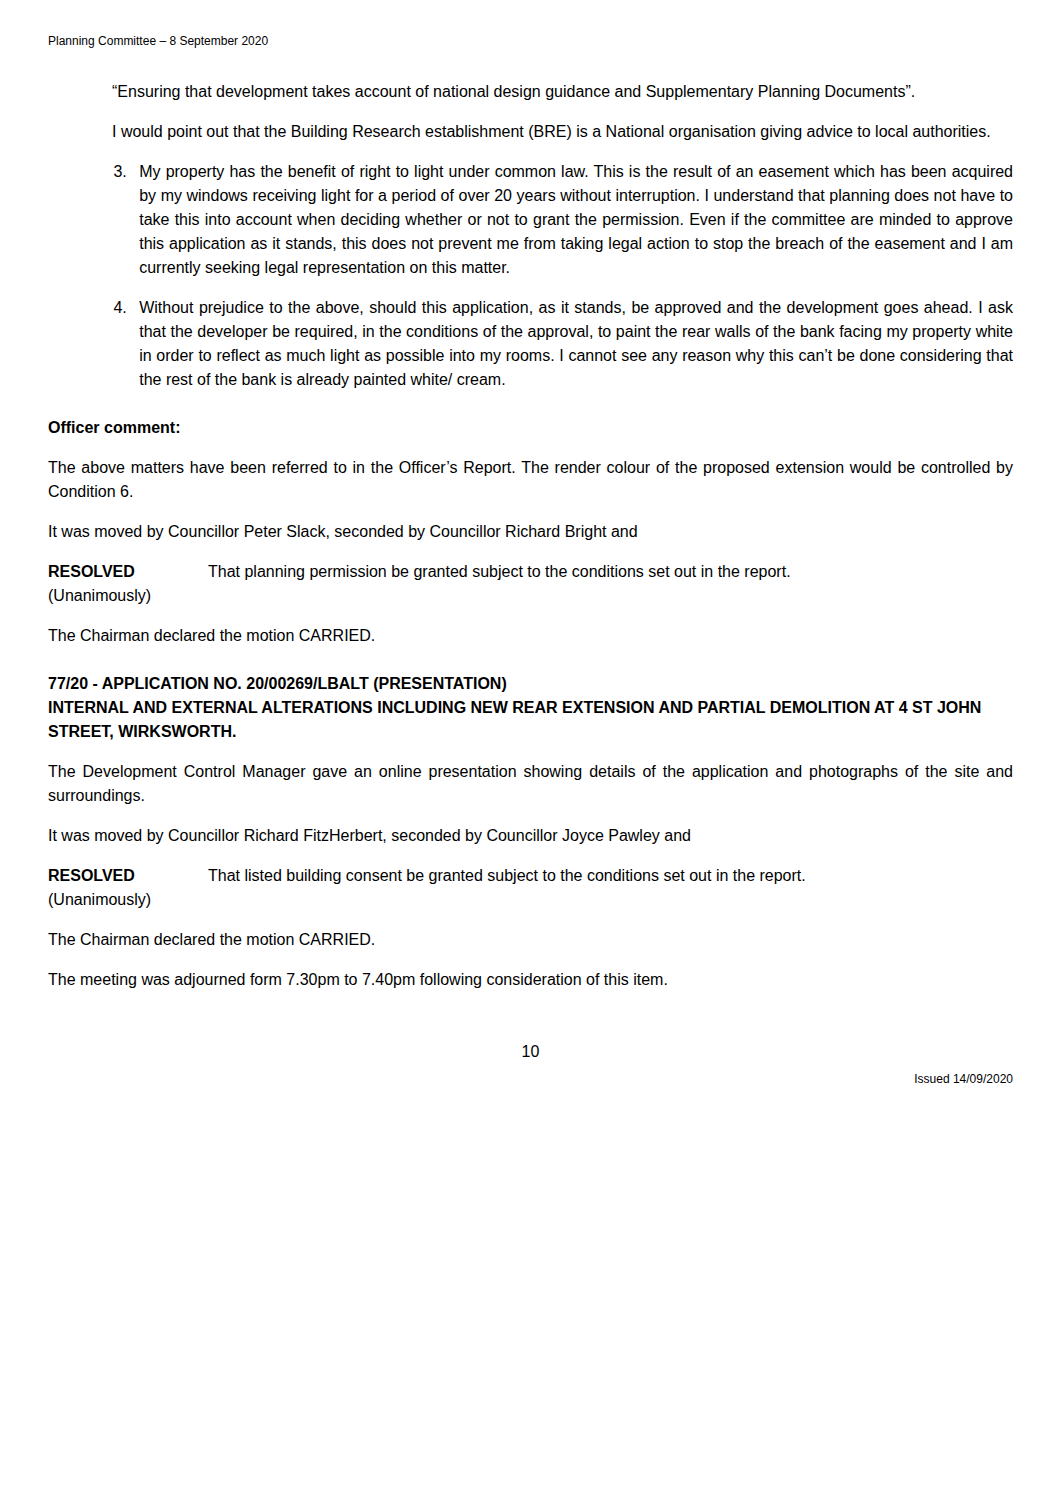Planning Committee – 8 September 2020
“Ensuring that development takes account of national design guidance and Supplementary Planning Documents”.
I would point out that the Building Research establishment (BRE) is a National organisation giving advice to local authorities.
My property has the benefit of right to light under common law. This is the result of an easement which has been acquired by my windows receiving light for a period of over 20 years without interruption. I understand that planning does not have to take this into account when deciding whether or not to grant the permission. Even if the committee are minded to approve this application as it stands, this does not prevent me from taking legal action to stop the breach of the easement and I am currently seeking legal representation on this matter.
Without prejudice to the above, should this application, as it stands, be approved and the development goes ahead. I ask that the developer be required, in the conditions of the approval, to paint the rear walls of the bank facing my property white in order to reflect as much light as possible into my rooms. I cannot see any reason why this can’t be done considering that the rest of the bank is already painted white/ cream.
Officer comment:
The above matters have been referred to in the Officer’s Report. The render colour of the proposed extension would be controlled by Condition 6.
It was moved by Councillor Peter Slack, seconded by Councillor Richard Bright and
RESOLVED(Unanimously)
That planning permission be granted subject to the conditions set out in the report.
The Chairman declared the motion CARRIED.
77/20 - Application No. 20/00269/LBALT (Presentation)
Internal and external alterations including new rear extension and partial demolition at 4 St John Street, Wirksworth.
The Development Control Manager gave an online presentation showing details of the application and photographs of the site and surroundings.
It was moved by Councillor Richard FitzHerbert, seconded by Councillor Joyce Pawley and
RESOLVED(Unanimously)
That listed building consent be granted subject to the conditions set out in the report.
The Chairman declared the motion CARRIED.
The meeting was adjourned form 7.30pm to 7.40pm following consideration of this item.
10
Issued 14/09/2020